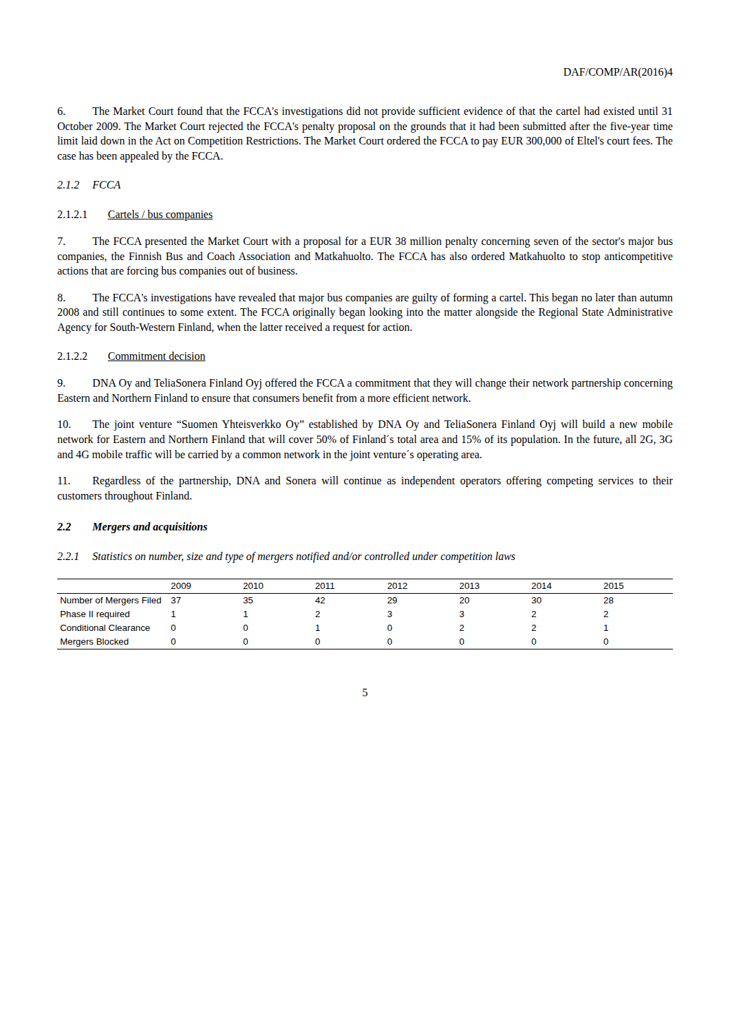DAF/COMP/AR(2016)4
6. The Market Court found that the FCCA's investigations did not provide sufficient evidence of that the cartel had existed until 31 October 2009. The Market Court rejected the FCCA's penalty proposal on the grounds that it had been submitted after the five-year time limit laid down in the Act on Competition Restrictions. The Market Court ordered the FCCA to pay EUR 300,000 of Eltel's court fees. The case has been appealed by the FCCA.
2.1.2 FCCA
2.1.2.1 Cartels / bus companies
7. The FCCA presented the Market Court with a proposal for a EUR 38 million penalty concerning seven of the sector's major bus companies, the Finnish Bus and Coach Association and Matkahuolto. The FCCA has also ordered Matkahuolto to stop anticompetitive actions that are forcing bus companies out of business.
8. The FCCA's investigations have revealed that major bus companies are guilty of forming a cartel. This began no later than autumn 2008 and still continues to some extent. The FCCA originally began looking into the matter alongside the Regional State Administrative Agency for South-Western Finland, when the latter received a request for action.
2.1.2.2 Commitment decision
9. DNA Oy and TeliaSonera Finland Oyj offered the FCCA a commitment that they will change their network partnership concerning Eastern and Northern Finland to ensure that consumers benefit from a more efficient network.
10. The joint venture “Suomen Yhteisverkko Oy” established by DNA Oy and TeliaSonera Finland Oyj will build a new mobile network for Eastern and Northern Finland that will cover 50% of Finland´s total area and 15% of its population. In the future, all 2G, 3G and 4G mobile traffic will be carried by a common network in the joint venture´s operating area.
11. Regardless of the partnership, DNA and Sonera will continue as independent operators offering competing services to their customers throughout Finland.
2.2 Mergers and acquisitions
2.2.1 Statistics on number, size and type of mergers notified and/or controlled under competition laws
| | 2009 | 2010 | 2011 | 2012 | 2013 | 2014 | 2015 |
| --- | --- | --- | --- | --- | --- | --- | --- |
| Number of Mergers Filed | 37 | 35 | 42 | 29 | 20 | 30 | 28 |
| Phase II required | 1 | 1 | 2 | 3 | 3 | 2 | 2 |
| Conditional Clearance | 0 | 0 | 1 | 0 | 2 | 2 | 1 |
| Mergers Blocked | 0 | 0 | 0 | 0 | 0 | 0 | 0 |
5